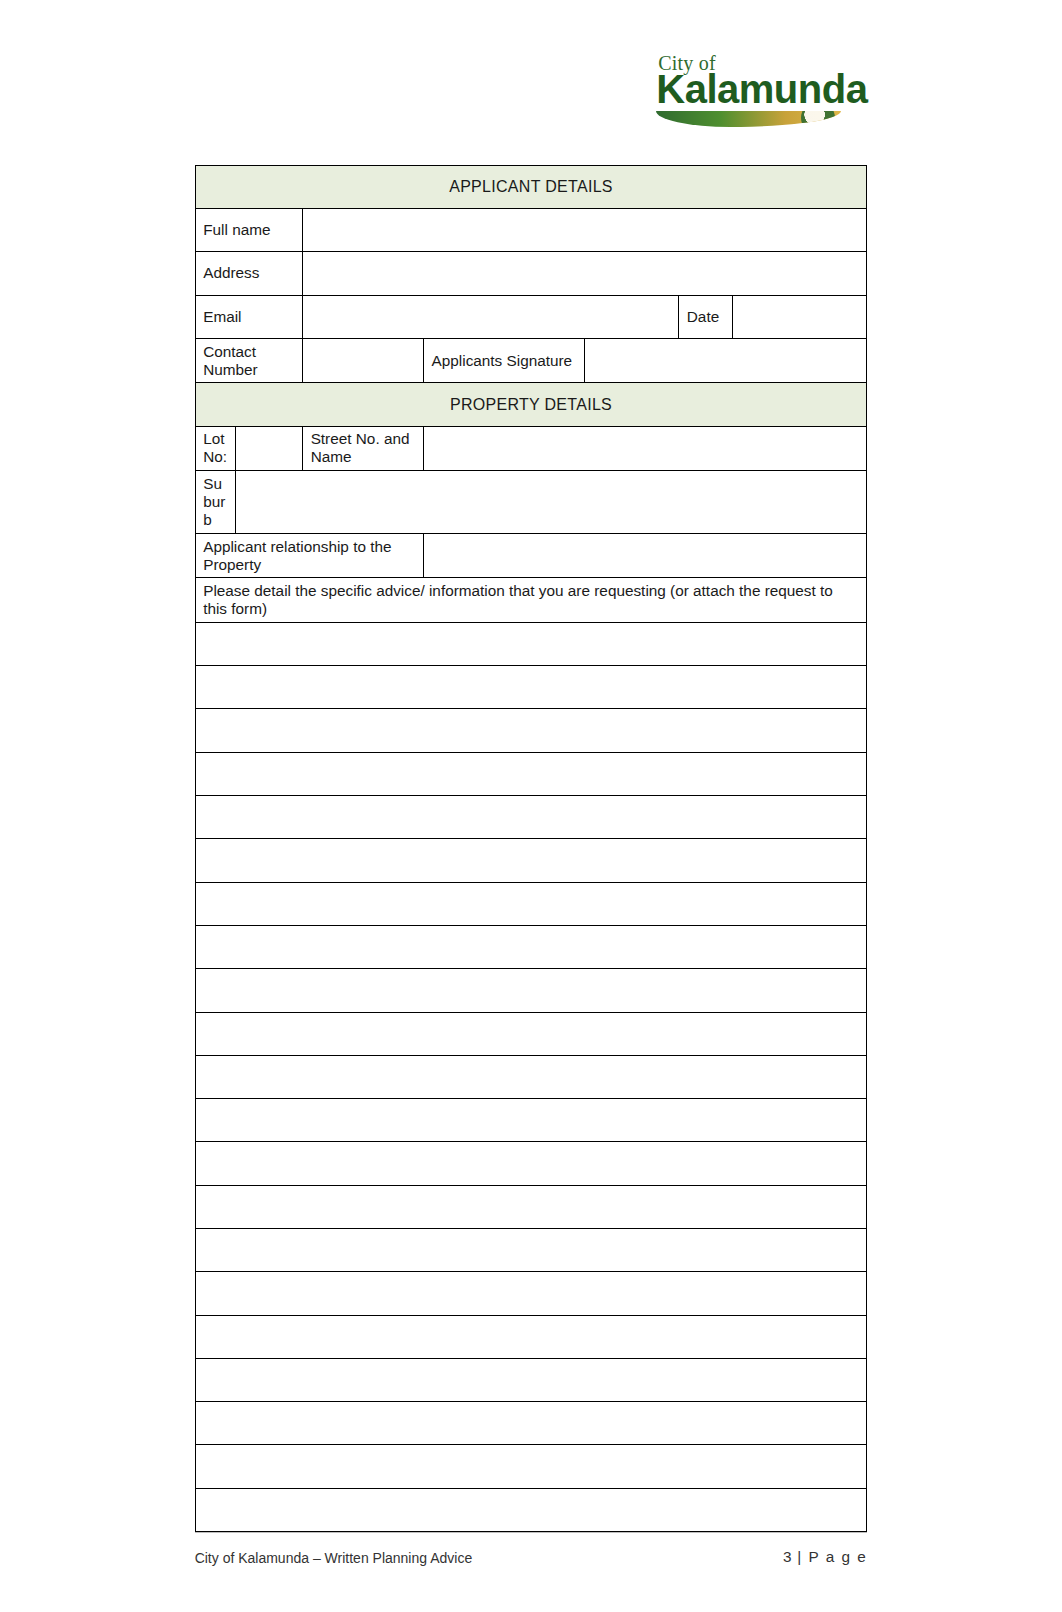City of
Kalamunda
| APPLICANT DETAILS |
| Full name | |
| Address | |
| Email | | Date | |
| Contact Number | | Applicants Signature | |
| PROPERTY DETAILS |
| Lot No: | | Street No. and Name | |
| Suburb | |
| Applicant relationship to the Property | |
| Please detail the specific advice/ information that you are requesting (or attach the request to this form) |
City of Kalamunda – Written Planning Advice
3 | P a g e